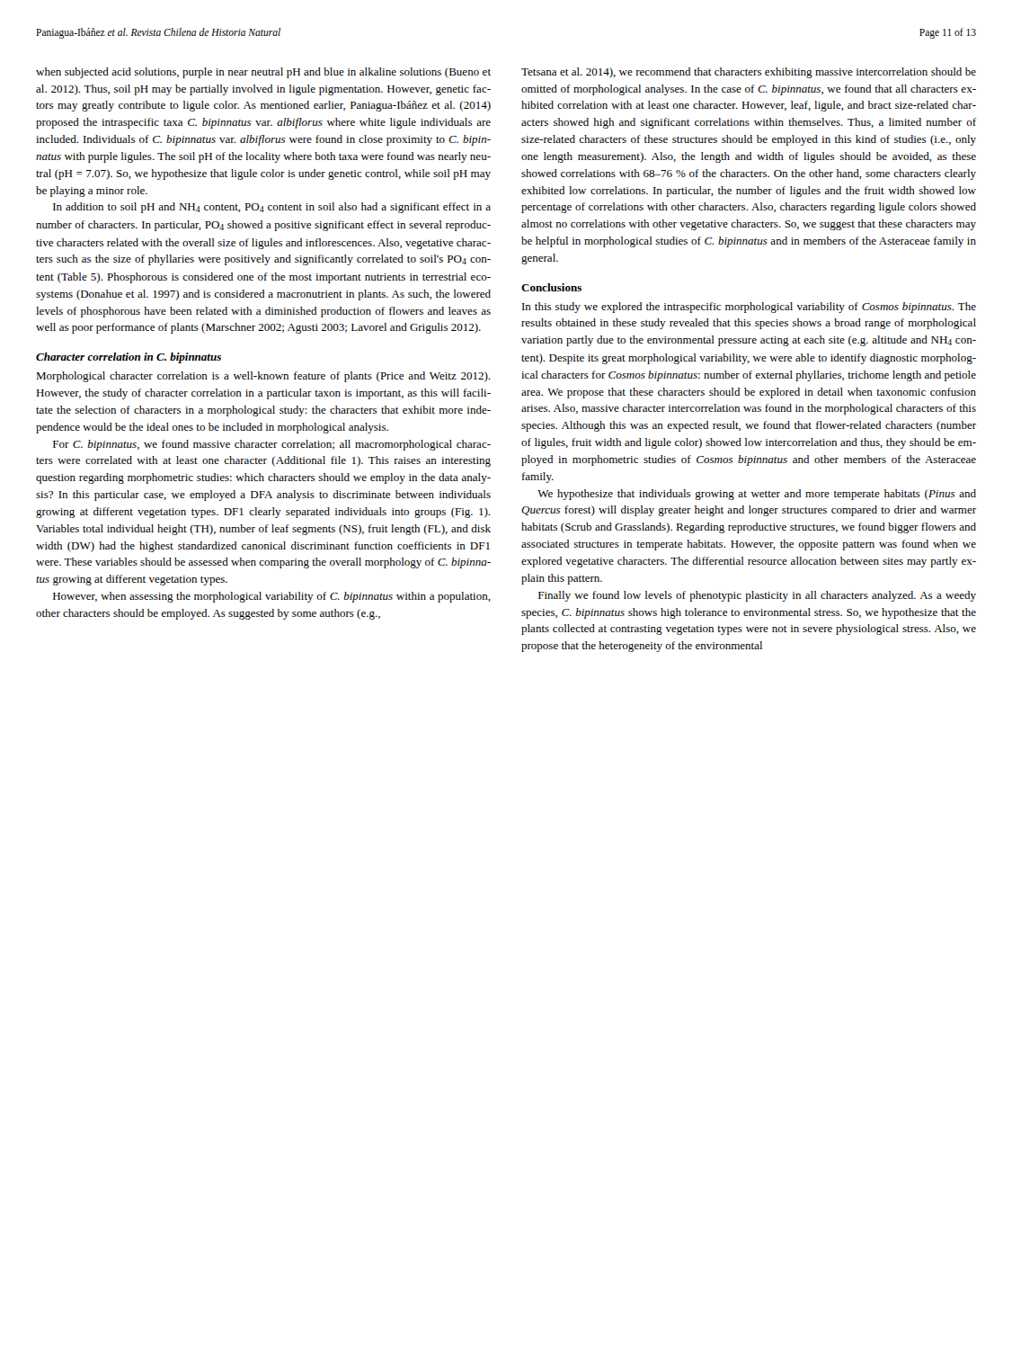Paniagua-Ibáñez et al. Revista Chilena de Historia Natural
Page 11 of 13
when subjected acid solutions, purple in near neutral pH and blue in alkaline solutions (Bueno et al. 2012). Thus, soil pH may be partially involved in ligule pigmentation. However, genetic factors may greatly contribute to ligule color. As mentioned earlier, Paniagua-Ibáñez et al. (2014) proposed the intraspecific taxa C. bipinnatus var. albiflorus where white ligule individuals are included. Individuals of C. bipinnatus var. albiflorus were found in close proximity to C. bipinnatus with purple ligules. The soil pH of the locality where both taxa were found was nearly neutral (pH = 7.07). So, we hypothesize that ligule color is under genetic control, while soil pH may be playing a minor role.
In addition to soil pH and NH4 content, PO4 content in soil also had a significant effect in a number of characters. In particular, PO4 showed a positive significant effect in several reproductive characters related with the overall size of ligules and inflorescences. Also, vegetative characters such as the size of phyllaries were positively and significantly correlated to soil's PO4 content (Table 5). Phosphorous is considered one of the most important nutrients in terrestrial ecosystems (Donahue et al. 1997) and is considered a macronutrient in plants. As such, the lowered levels of phosphorous have been related with a diminished production of flowers and leaves as well as poor performance of plants (Marschner 2002; Agusti 2003; Lavorel and Grigulis 2012).
Character correlation in C. bipinnatus
Morphological character correlation is a well-known feature of plants (Price and Weitz 2012). However, the study of character correlation in a particular taxon is important, as this will facilitate the selection of characters in a morphological study: the characters that exhibit more independence would be the ideal ones to be included in morphological analysis.
For C. bipinnatus, we found massive character correlation; all macromorphological characters were correlated with at least one character (Additional file 1). This raises an interesting question regarding morphometric studies: which characters should we employ in the data analysis? In this particular case, we employed a DFA analysis to discriminate between individuals growing at different vegetation types. DF1 clearly separated individuals into groups (Fig. 1). Variables total individual height (TH), number of leaf segments (NS), fruit length (FL), and disk width (DW) had the highest standardized canonical discriminant function coefficients in DF1 were. These variables should be assessed when comparing the overall morphology of C. bipinnatus growing at different vegetation types.
However, when assessing the morphological variability of C. bipinnatus within a population, other characters should be employed. As suggested by some authors (e.g.,
Tetsana et al. 2014), we recommend that characters exhibiting massive intercorrelation should be omitted of morphological analyses. In the case of C. bipinnatus, we found that all characters exhibited correlation with at least one character. However, leaf, ligule, and bract size-related characters showed high and significant correlations within themselves. Thus, a limited number of size-related characters of these structures should be employed in this kind of studies (i.e., only one length measurement). Also, the length and width of ligules should be avoided, as these showed correlations with 68–76 % of the characters. On the other hand, some characters clearly exhibited low correlations. In particular, the number of ligules and the fruit width showed low percentage of correlations with other characters. Also, characters regarding ligule colors showed almost no correlations with other vegetative characters. So, we suggest that these characters may be helpful in morphological studies of C. bipinnatus and in members of the Asteraceae family in general.
Conclusions
In this study we explored the intraspecific morphological variability of Cosmos bipinnatus. The results obtained in these study revealed that this species shows a broad range of morphological variation partly due to the environmental pressure acting at each site (e.g. altitude and NH4 content). Despite its great morphological variability, we were able to identify diagnostic morphological characters for Cosmos bipinnatus: number of external phyllaries, trichome length and petiole area. We propose that these characters should be explored in detail when taxonomic confusion arises. Also, massive character intercorrelation was found in the morphological characters of this species. Although this was an expected result, we found that flower-related characters (number of ligules, fruit width and ligule color) showed low intercorrelation and thus, they should be employed in morphometric studies of Cosmos bipinnatus and other members of the Asteraceae family.
We hypothesize that individuals growing at wetter and more temperate habitats (Pinus and Quercus forest) will display greater height and longer structures compared to drier and warmer habitats (Scrub and Grasslands). Regarding reproductive structures, we found bigger flowers and associated structures in temperate habitats. However, the opposite pattern was found when we explored vegetative characters. The differential resource allocation between sites may partly explain this pattern.
Finally we found low levels of phenotypic plasticity in all characters analyzed. As a weedy species, C. bipinnatus shows high tolerance to environmental stress. So, we hypothesize that the plants collected at contrasting vegetation types were not in severe physiological stress. Also, we propose that the heterogeneity of the environmental